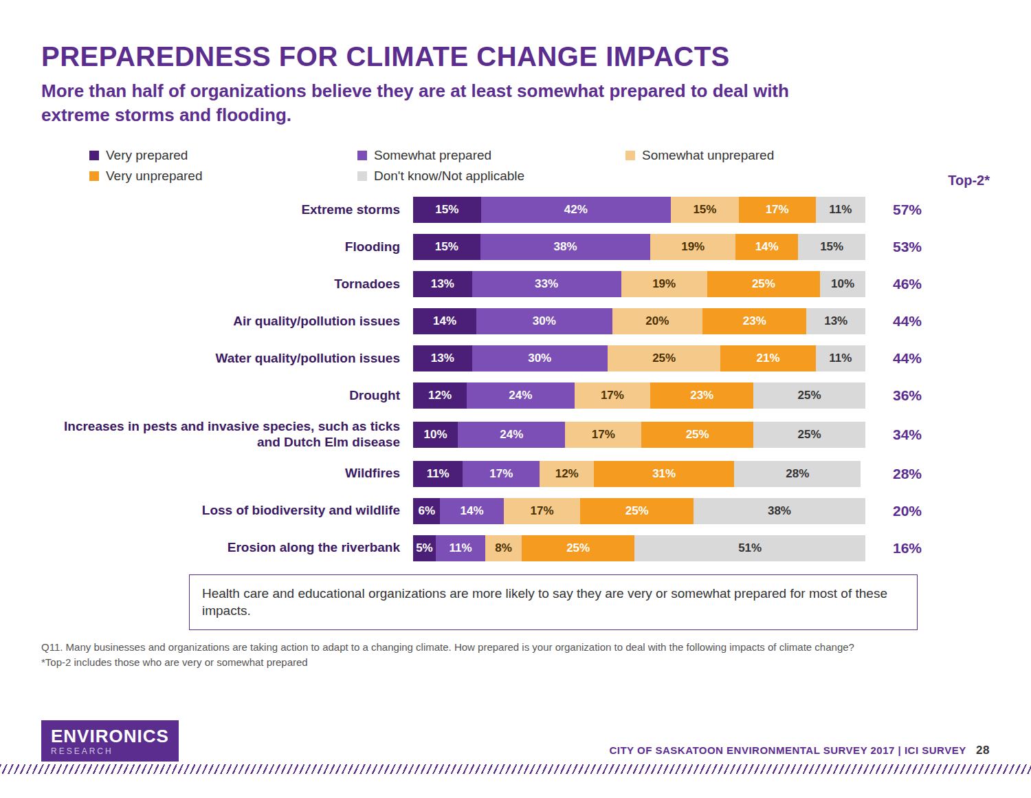PREPAREDNESS FOR CLIMATE CHANGE IMPACTS
More than half of organizations believe they are at least somewhat prepared to deal with extreme storms and flooding.
Very prepared
Somewhat prepared
Somewhat unprepared
Very unprepared
Don't know/Not applicable
Top-2*
Extreme storms
15%
42%
15%
17%
11%
57%
Flooding
15%
38%
19%
14%
15%
53%
Tornadoes
13%
33%
19%
25%
10%
46%
Air quality/pollution issues
14%
30%
20%
23%
13%
44%
Water quality/pollution issues
13%
30%
25%
21%
11%
44%
Drought
12%
24%
17%
23%
25%
36%
Increases in pests and invasive species, such as ticks and Dutch Elm disease
10%
24%
17%
25%
25%
34%
Wildfires
11%
17%
12%
31%
28%
28%
Loss of biodiversity and wildlife
6%
14%
17%
25%
38%
20%
Erosion along the riverbank
5%
11%
8%
25%
51%
16%
Health care and educational organizations are more likely to say they are very or somewhat prepared for most of these impacts.
Q11. Many businesses and organizations are taking action to adapt to a changing climate. How prepared is your organization to deal with the following impacts of climate change?
*Top-2 includes those who are very or somewhat prepared
ENVIRONICS
RESEARCH
CITY OF SASKATOON ENVIRONMENTAL SURVEY 2017 | ICI SURVEY 28